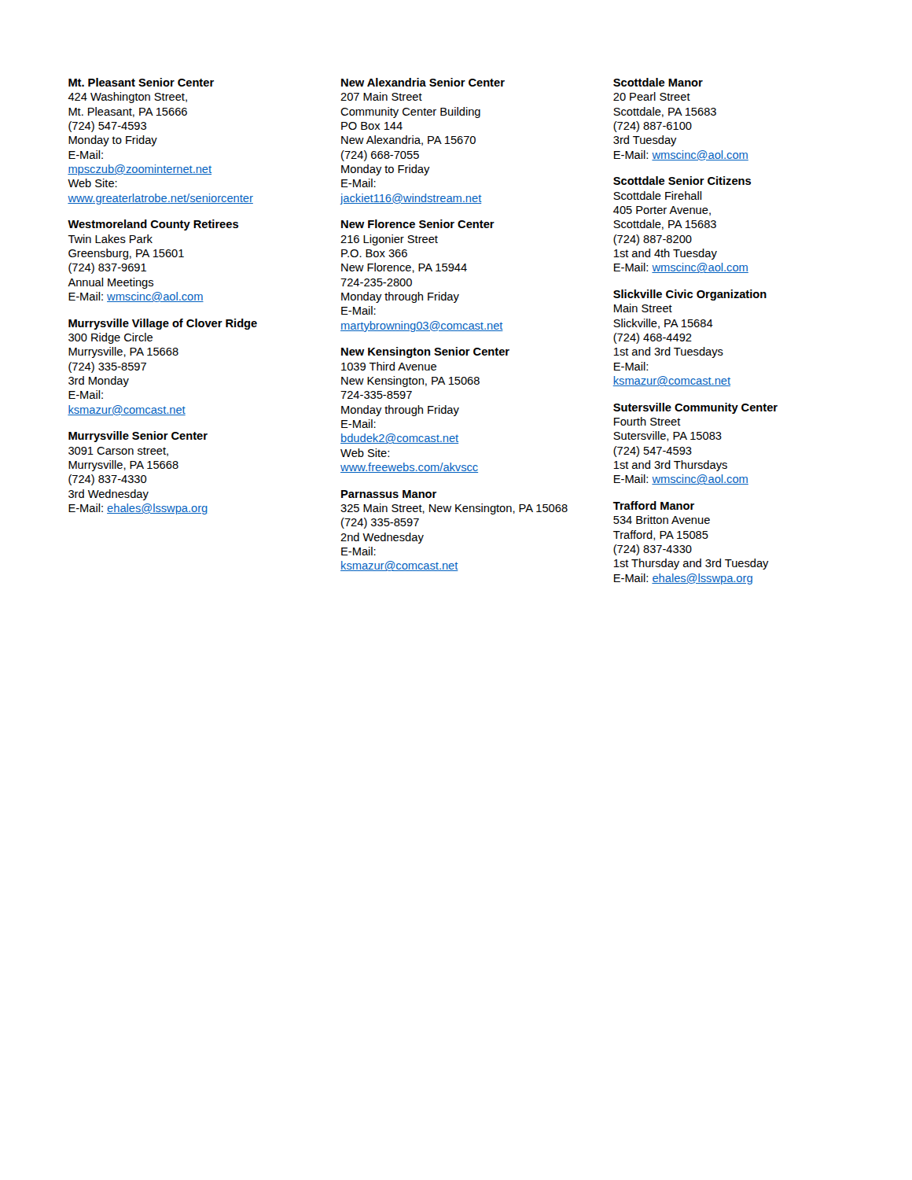Mt. Pleasant Senior Center
424 Washington Street,
Mt. Pleasant, PA 15666
(724) 547-4593
Monday to Friday
E-Mail:
mpsczub@zoominternet.net
Web Site:
www.greaterlatrobe.net/seniorcenter
Westmoreland County Retirees
Twin Lakes Park
Greensburg, PA 15601
(724) 837-9691
Annual Meetings
E-Mail: wmscinc@aol.com
Murrysville Village of Clover Ridge
300 Ridge Circle
Murrysville, PA 15668
(724) 335-8597
3rd Monday
E-Mail:
ksmazur@comcast.net
Murrysville Senior Center
3091 Carson street,
Murrysville, PA 15668
(724) 837-4330
3rd Wednesday
E-Mail: ehales@lsswpa.org
New Alexandria Senior Center
207 Main Street
Community Center Building
PO Box 144
New Alexandria, PA 15670
(724) 668-7055
Monday to Friday
E-Mail:
jackiet116@windstream.net
New Florence Senior Center
216 Ligonier Street
P.O. Box 366
New Florence, PA 15944
724-235-2800
Monday through Friday
E-Mail:
martybrowning03@comcast.net
New Kensington Senior Center
1039 Third Avenue
New Kensington, PA 15068
724-335-8597
Monday through Friday
E-Mail:
bdudek2@comcast.net
Web Site:
www.freewebs.com/akvscc
Parnassus Manor
325 Main Street, New Kensington, PA 15068
(724) 335-8597
2nd Wednesday
E-Mail:
ksmazur@comcast.net
Scottdale Manor
20 Pearl Street
Scottdale, PA 15683
(724) 887-6100
3rd Tuesday
E-Mail: wmscinc@aol.com
Scottdale Senior Citizens
Scottdale Firehall
405 Porter Avenue,
Scottdale, PA 15683
(724) 887-8200
1st and 4th Tuesday
E-Mail: wmscinc@aol.com
Slickville Civic Organization
Main Street
Slickville, PA 15684
(724) 468-4492
1st and 3rd Tuesdays
E-Mail:
ksmazur@comcast.net
Sutersville Community Center
Fourth Street
Sutersville, PA 15083
(724) 547-4593
1st and 3rd Thursdays
E-Mail: wmscinc@aol.com
Trafford Manor
534 Britton Avenue
Trafford, PA 15085
(724) 837-4330
1st Thursday and 3rd Tuesday
E-Mail: ehales@lsswpa.org